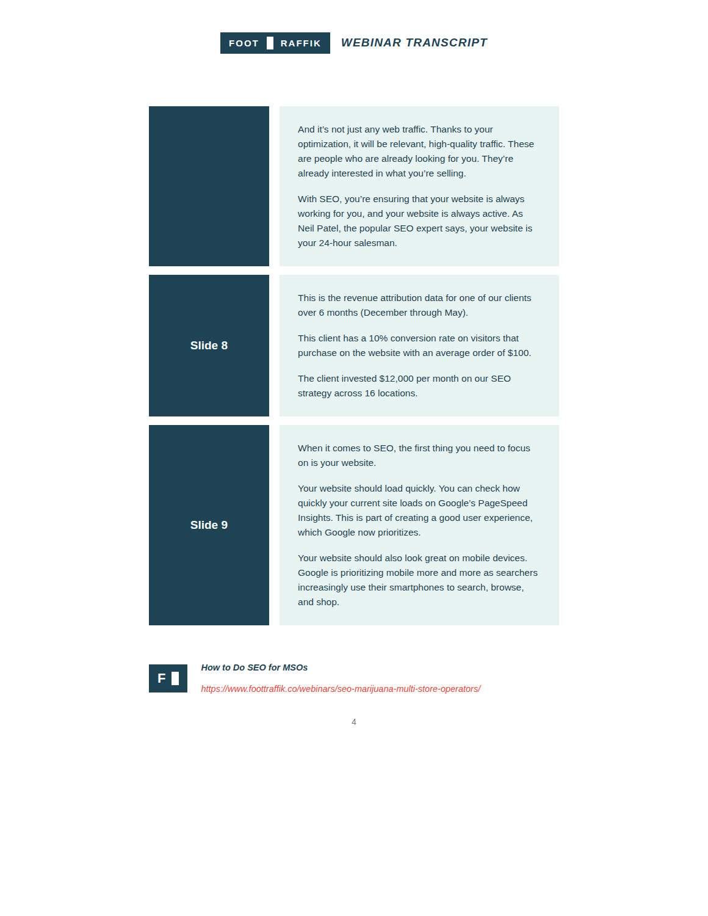FOOT RAFFIK WEBINAR TRANSCRIPT
| | | And it’s not just any web traffic. Thanks to your optimization, it will be relevant, high-quality traffic. These are people who are already looking for you. They’re already interested in what you’re selling. With SEO, you’re ensuring that your website is always working for you, and your website is always active. As Neil Patel, the popular SEO expert says, your website is your 24-hour salesman. |
| Slide 8 | | This is the revenue attribution data for one of our clients over 6 months (December through May). This client has a 10% conversion rate on visitors that purchase on the website with an average order of $100. The client invested $12,000 per month on our SEO strategy across 16 locations. |
| Slide 9 | | When it comes to SEO, the first thing you need to focus on is your website. Your website should load quickly. You can check how quickly your current site loads on Google’s PageSpeed Insights. This is part of creating a good user experience, which Google now prioritizes. Your website should also look great on mobile devices. Google is prioritizing mobile more and more as searchers increasingly use their smartphones to search, browse, and shop. |
F
How to Do SEO for MSOs https://www.foottraffik.co/webinars/seo-marijuana-multi-store-operators/
4